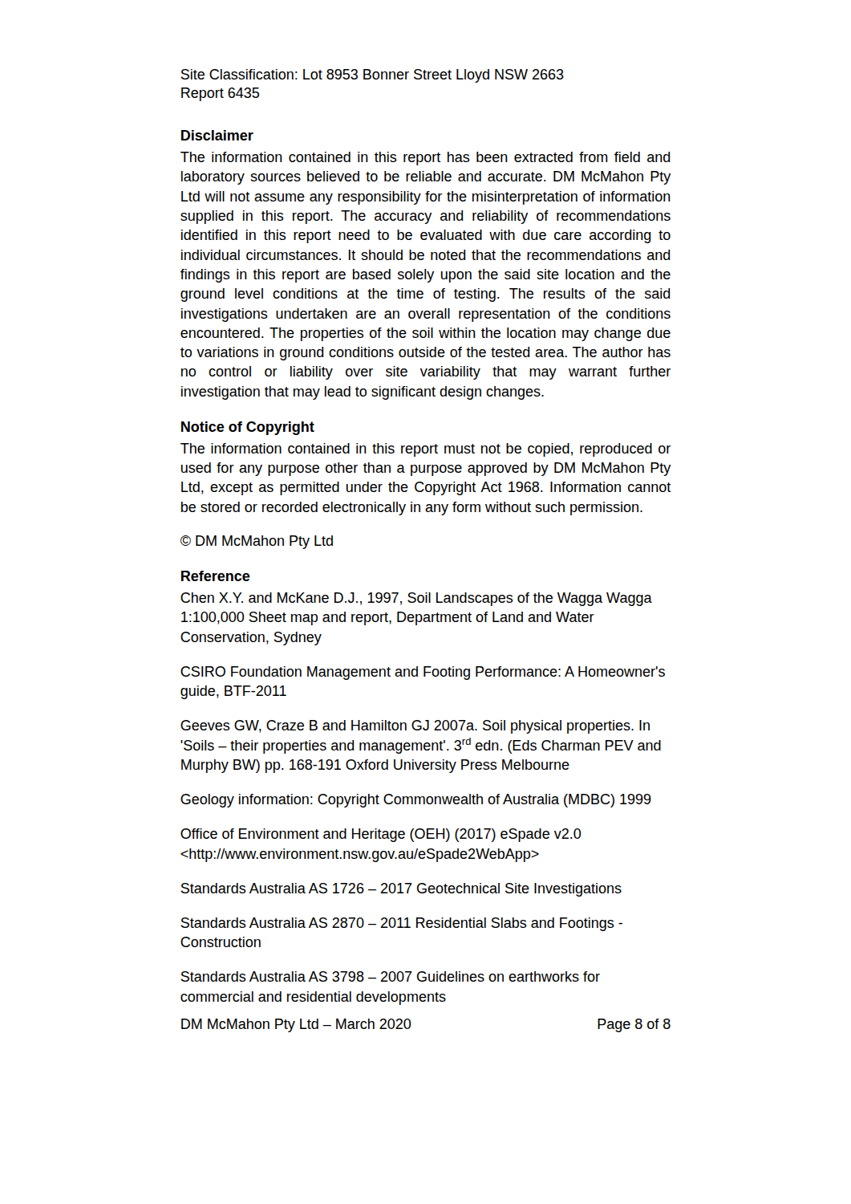Site Classification: Lot 8953 Bonner Street Lloyd NSW 2663
Report 6435
Disclaimer
The information contained in this report has been extracted from field and laboratory sources believed to be reliable and accurate. DM McMahon Pty Ltd will not assume any responsibility for the misinterpretation of information supplied in this report. The accuracy and reliability of recommendations identified in this report need to be evaluated with due care according to individual circumstances. It should be noted that the recommendations and findings in this report are based solely upon the said site location and the ground level conditions at the time of testing. The results of the said investigations undertaken are an overall representation of the conditions encountered. The properties of the soil within the location may change due to variations in ground conditions outside of the tested area. The author has no control or liability over site variability that may warrant further investigation that may lead to significant design changes.
Notice of Copyright
The information contained in this report must not be copied, reproduced or used for any purpose other than a purpose approved by DM McMahon Pty Ltd, except as permitted under the Copyright Act 1968. Information cannot be stored or recorded electronically in any form without such permission.
© DM McMahon Pty Ltd
Reference
Chen X.Y. and McKane D.J., 1997, Soil Landscapes of the Wagga Wagga 1:100,000 Sheet map and report, Department of Land and Water Conservation, Sydney
CSIRO Foundation Management and Footing Performance: A Homeowner's guide, BTF-2011
Geeves GW, Craze B and Hamilton GJ 2007a. Soil physical properties. In 'Soils – their properties and management'. 3rd edn. (Eds Charman PEV and Murphy BW) pp. 168-191 Oxford University Press Melbourne
Geology information: Copyright Commonwealth of Australia (MDBC) 1999
Office of Environment and Heritage (OEH) (2017) eSpade v2.0
<http://www.environment.nsw.gov.au/eSpade2WebApp>
Standards Australia AS 1726 – 2017 Geotechnical Site Investigations
Standards Australia AS 2870 – 2011 Residential Slabs and Footings - Construction
Standards Australia AS 3798 – 2007 Guidelines on earthworks for commercial and residential developments
DM McMahon Pty Ltd – March 2020 Page 8 of 8